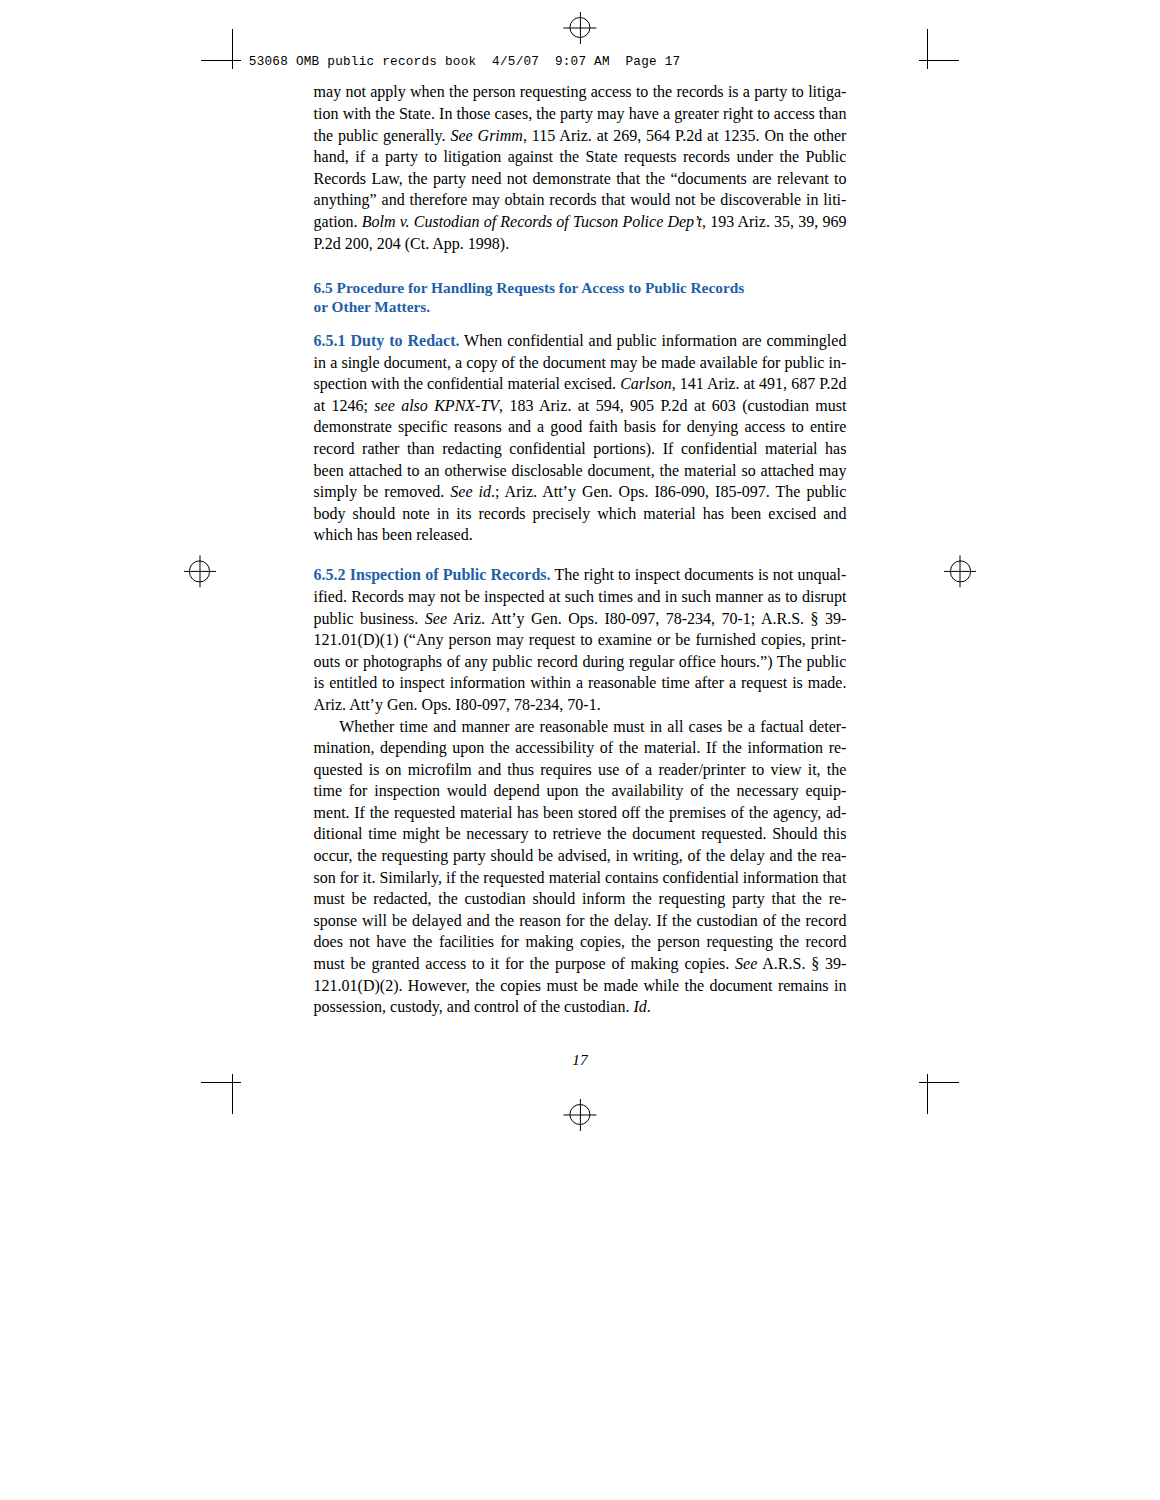53068 OMB public records book 4/5/07 9:07 AM Page 17
may not apply when the person requesting access to the records is a party to litigation with the State. In those cases, the party may have a greater right to access than the public generally. See Grimm, 115 Ariz. at 269, 564 P.2d at 1235. On the other hand, if a party to litigation against the State requests records under the Public Records Law, the party need not demonstrate that the “documents are relevant to anything” and therefore may obtain records that would not be discoverable in litigation. Bolm v. Custodian of Records of Tucson Police Dep’t, 193 Ariz. 35, 39, 969 P.2d 200, 204 (Ct. App. 1998).
6.5 Procedure for Handling Requests for Access to Public Records
or Other Matters.
6.5.1 Duty to Redact. When confidential and public information are commingled in a single document, a copy of the document may be made available for public inspection with the confidential material excised. Carlson, 141 Ariz. at 491, 687 P.2d at 1246; see also KPNX-TV, 183 Ariz. at 594, 905 P.2d at 603 (custodian must demonstrate specific reasons and a good faith basis for denying access to entire record rather than redacting confidential portions). If confidential material has been attached to an otherwise disclosable document, the material so attached may simply be removed. See id.; Ariz. Att’y Gen. Ops. I86-090, I85-097. The public body should note in its records precisely which material has been excised and which has been released.
6.5.2 Inspection of Public Records. The right to inspect documents is not unqualified. Records may not be inspected at such times and in such manner as to disrupt public business. See Ariz. Att’y Gen. Ops. I80-097, 78-234, 70-1; A.R.S. § 39-121.01(D)(1) (“Any person may request to examine or be furnished copies, printouts or photographs of any public record during regular office hours.”) The public is entitled to inspect information within a reasonable time after a request is made. Ariz. Att’y Gen. Ops. I80-097, 78-234, 70-1.
Whether time and manner are reasonable must in all cases be a factual determination, depending upon the accessibility of the material. If the information requested is on microfilm and thus requires use of a reader/printer to view it, the time for inspection would depend upon the availability of the necessary equipment. If the requested material has been stored off the premises of the agency, additional time might be necessary to retrieve the document requested. Should this occur, the requesting party should be advised, in writing, of the delay and the reason for it. Similarly, if the requested material contains confidential information that must be redacted, the custodian should inform the requesting party that the response will be delayed and the reason for the delay. If the custodian of the record does not have the facilities for making copies, the person requesting the record must be granted access to it for the purpose of making copies. See A.R.S. § 39-121.01(D)(2). However, the copies must be made while the document remains in possession, custody, and control of the custodian. Id.
17